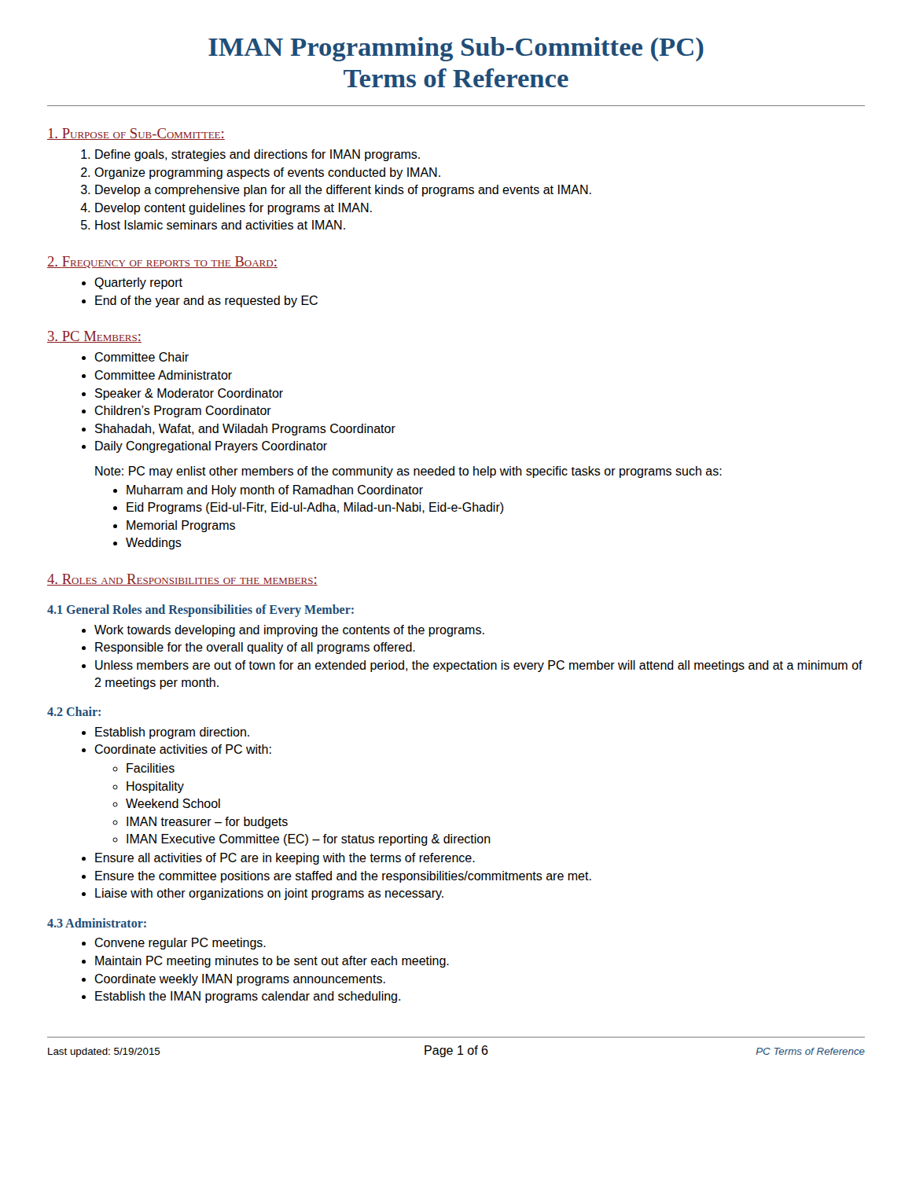IMAN Programming Sub-Committee (PC)
Terms of Reference
1. Purpose of Sub-Committee:
Define goals, strategies and directions for IMAN programs.
Organize programming aspects of events conducted by IMAN.
Develop a comprehensive plan for all the different kinds of programs and events at IMAN.
Develop content guidelines for programs at IMAN.
Host Islamic seminars and activities at IMAN.
2. Frequency of reports to the Board:
Quarterly report
End of the year and as requested by EC
3. PC Members:
Committee Chair
Committee Administrator
Speaker & Moderator Coordinator
Children’s Program Coordinator
Shahadah, Wafat, and Wiladah Programs Coordinator
Daily Congregational Prayers Coordinator
Note: PC may enlist other members of the community as needed to help with specific tasks or programs such as:
Muharram and Holy month of Ramadhan Coordinator
Eid Programs (Eid-ul-Fitr, Eid-ul-Adha, Milad-un-Nabi, Eid-e-Ghadir)
Memorial Programs
Weddings
4. Roles and Responsibilities of the members:
4.1 General Roles and Responsibilities of Every Member:
Work towards developing and improving the contents of the programs.
Responsible for the overall quality of all programs offered.
Unless members are out of town for an extended period, the expectation is every PC member will attend all meetings and at a minimum of 2 meetings per month.
4.2 Chair:
Establish program direction.
Coordinate activities of PC with:
Facilities
Hospitality
Weekend School
IMAN treasurer – for budgets
IMAN Executive Committee (EC) – for status reporting & direction
Ensure all activities of PC are in keeping with the terms of reference.
Ensure the committee positions are staffed and the responsibilities/commitments are met.
Liaise with other organizations on joint programs as necessary.
4.3 Administrator:
Convene regular PC meetings.
Maintain PC meeting minutes to be sent out after each meeting.
Coordinate weekly IMAN programs announcements.
Establish the IMAN programs calendar and scheduling.
Last updated: 5/19/2015
Page 1 of 6
PC Terms of Reference